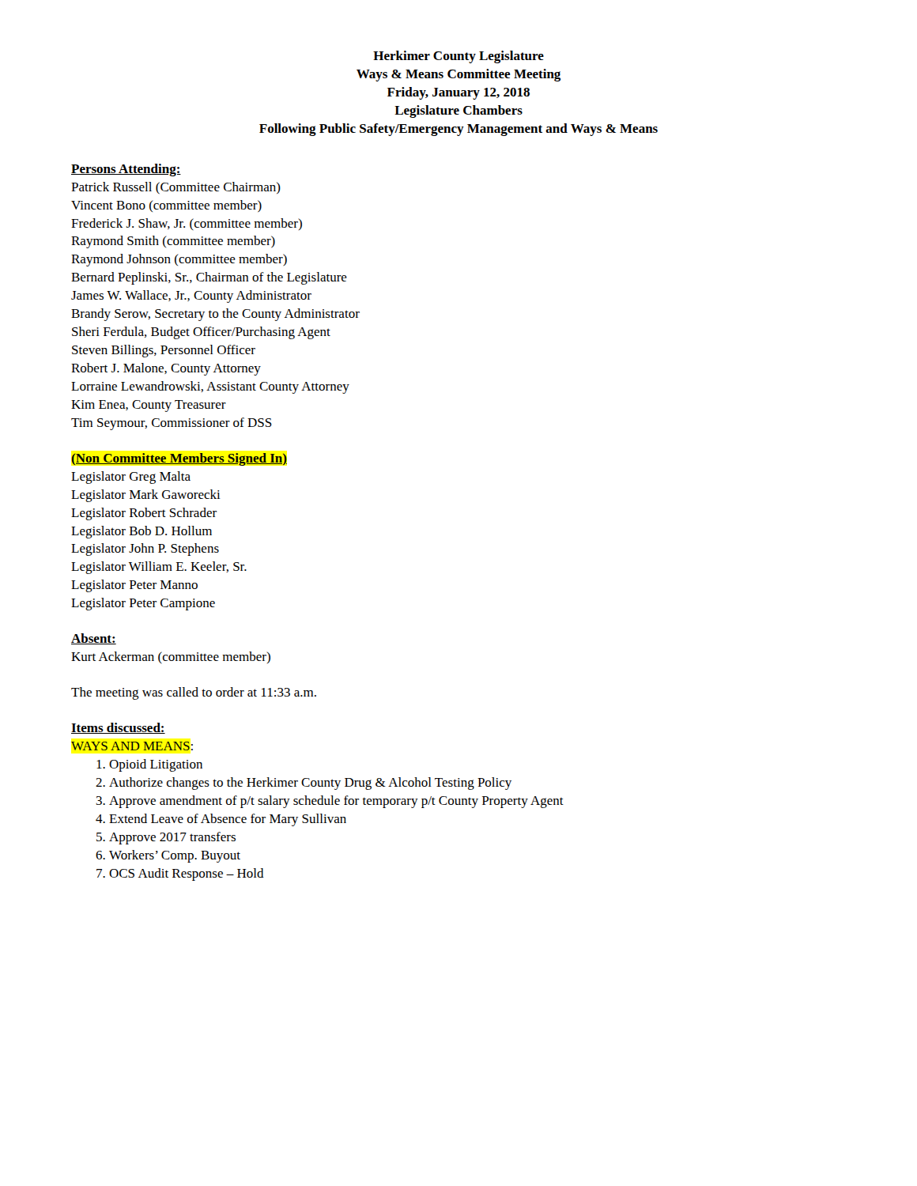Herkimer County Legislature
Ways & Means Committee Meeting
Friday, January 12, 2018
Legislature Chambers
Following Public Safety/Emergency Management and Ways & Means
Persons Attending:
Patrick Russell (Committee Chairman)
Vincent Bono (committee member)
Frederick J. Shaw, Jr. (committee member)
Raymond Smith (committee member)
Raymond Johnson (committee member)
Bernard Peplinski, Sr., Chairman of the Legislature
James W. Wallace, Jr., County Administrator
Brandy Serow, Secretary to the County Administrator
Sheri Ferdula, Budget Officer/Purchasing Agent
Steven Billings, Personnel Officer
Robert J. Malone, County Attorney
Lorraine Lewandrowski, Assistant County Attorney
Kim Enea, County Treasurer
Tim Seymour, Commissioner of DSS
(Non Committee Members Signed In)
Legislator Greg Malta
Legislator Mark Gaworecki
Legislator Robert Schrader
Legislator Bob D. Hollum
Legislator John P. Stephens
Legislator William E. Keeler, Sr.
Legislator Peter Manno
Legislator Peter Campione
Absent:
Kurt Ackerman (committee member)
The meeting was called to order at 11:33 a.m.
Items discussed:
WAYS AND MEANS:
Opioid Litigation
Authorize changes to the Herkimer County Drug & Alcohol Testing Policy
Approve amendment of p/t salary schedule for temporary p/t County Property Agent
Extend Leave of Absence for Mary Sullivan
Approve 2017 transfers
Workers’ Comp. Buyout
OCS Audit Response – Hold